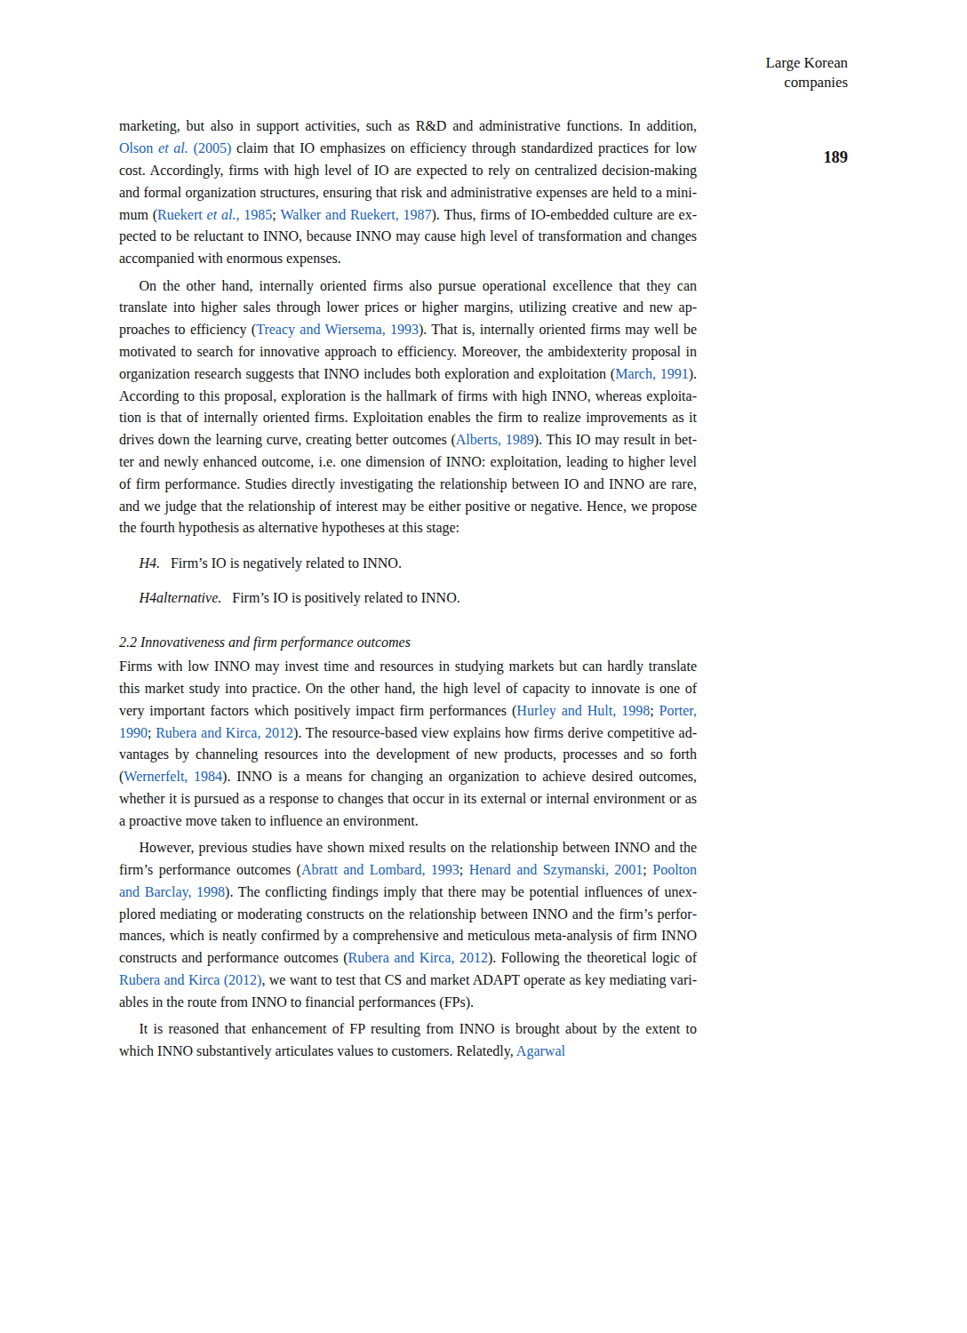Large Korean
companies
189
marketing, but also in support activities, such as R&D and administrative functions. In addition, Olson et al. (2005) claim that IO emphasizes on efficiency through standardized practices for low cost. Accordingly, firms with high level of IO are expected to rely on centralized decision-making and formal organization structures, ensuring that risk and administrative expenses are held to a minimum (Ruekert et al., 1985; Walker and Ruekert, 1987). Thus, firms of IO-embedded culture are expected to be reluctant to INNO, because INNO may cause high level of transformation and changes accompanied with enormous expenses.
On the other hand, internally oriented firms also pursue operational excellence that they can translate into higher sales through lower prices or higher margins, utilizing creative and new approaches to efficiency (Treacy and Wiersema, 1993). That is, internally oriented firms may well be motivated to search for innovative approach to efficiency. Moreover, the ambidexterity proposal in organization research suggests that INNO includes both exploration and exploitation (March, 1991). According to this proposal, exploration is the hallmark of firms with high INNO, whereas exploitation is that of internally oriented firms. Exploitation enables the firm to realize improvements as it drives down the learning curve, creating better outcomes (Alberts, 1989). This IO may result in better and newly enhanced outcome, i.e. one dimension of INNO: exploitation, leading to higher level of firm performance. Studies directly investigating the relationship between IO and INNO are rare, and we judge that the relationship of interest may be either positive or negative. Hence, we propose the fourth hypothesis as alternative hypotheses at this stage:
H4. Firm’s IO is negatively related to INNO.
H4alternative. Firm’s IO is positively related to INNO.
2.2 Innovativeness and firm performance outcomes
Firms with low INNO may invest time and resources in studying markets but can hardly translate this market study into practice. On the other hand, the high level of capacity to innovate is one of very important factors which positively impact firm performances (Hurley and Hult, 1998; Porter, 1990; Rubera and Kirca, 2012). The resource-based view explains how firms derive competitive advantages by channeling resources into the development of new products, processes and so forth (Wernerfelt, 1984). INNO is a means for changing an organization to achieve desired outcomes, whether it is pursued as a response to changes that occur in its external or internal environment or as a proactive move taken to influence an environment.
However, previous studies have shown mixed results on the relationship between INNO and the firm’s performance outcomes (Abratt and Lombard, 1993; Henard and Szymanski, 2001; Poolton and Barclay, 1998). The conflicting findings imply that there may be potential influences of unexplored mediating or moderating constructs on the relationship between INNO and the firm’s performances, which is neatly confirmed by a comprehensive and meticulous meta-analysis of firm INNO constructs and performance outcomes (Rubera and Kirca, 2012). Following the theoretical logic of Rubera and Kirca (2012), we want to test that CS and market ADAPT operate as key mediating variables in the route from INNO to financial performances (FPs).
It is reasoned that enhancement of FP resulting from INNO is brought about by the extent to which INNO substantively articulates values to customers. Relatedly, Agarwal